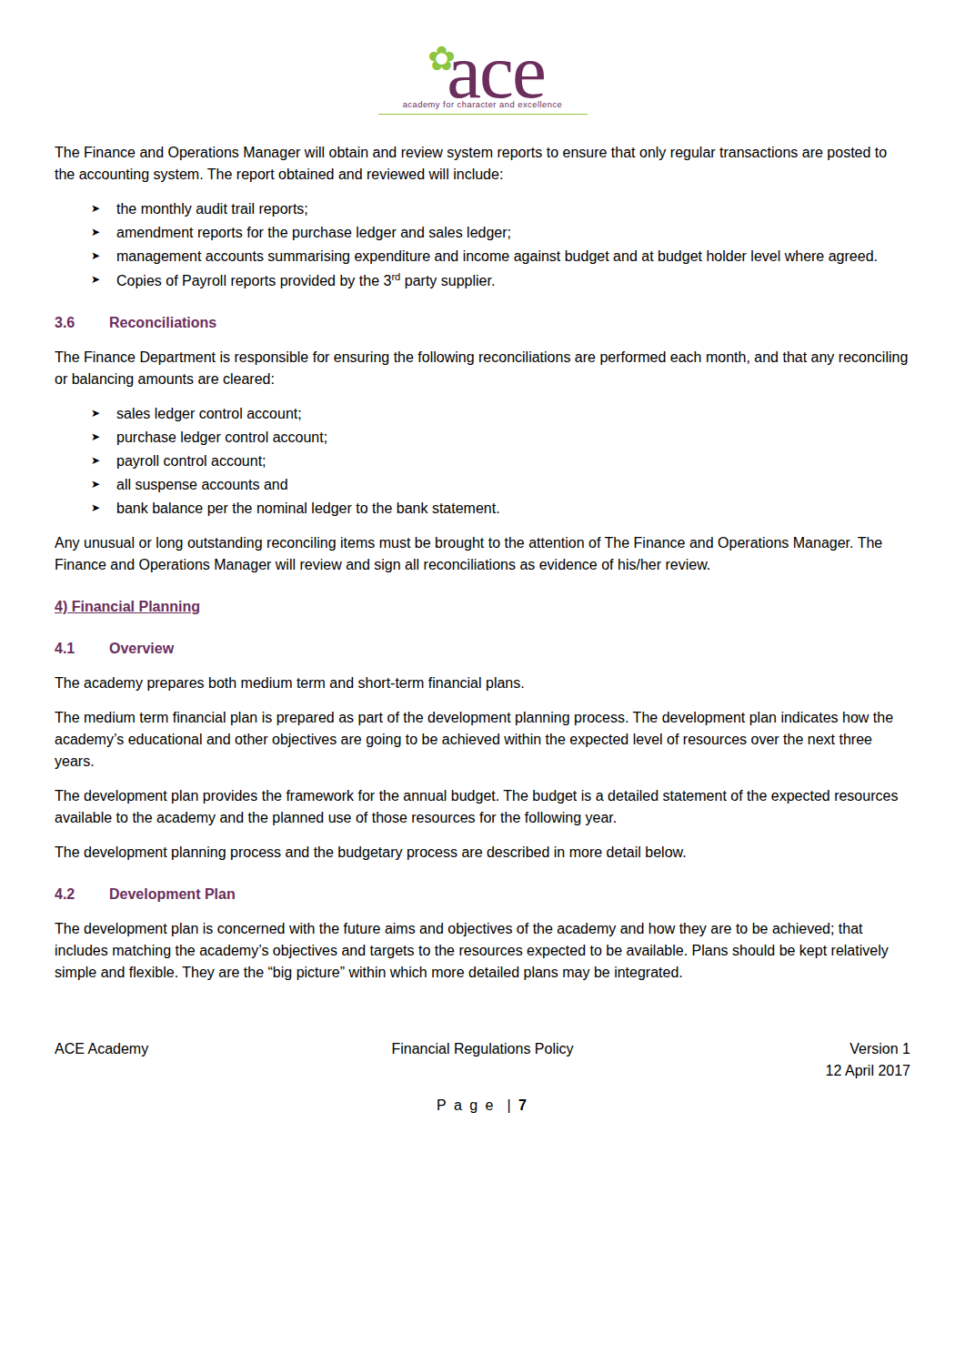✿ace
academy for character and excellence
The Finance and Operations Manager will obtain and review system reports to ensure that only regular transactions are posted to the accounting system. The report obtained and reviewed will include:
the monthly audit trail reports;
amendment reports for the purchase ledger and sales ledger;
management accounts summarising expenditure and income against budget and at budget holder level where agreed.
Copies of Payroll reports provided by the 3rd party supplier.
3.6 Reconciliations
The Finance Department is responsible for ensuring the following reconciliations are performed each month, and that any reconciling or balancing amounts are cleared:
sales ledger control account;
purchase ledger control account;
payroll control account;
all suspense accounts and
bank balance per the nominal ledger to the bank statement.
Any unusual or long outstanding reconciling items must be brought to the attention of The Finance and Operations Manager. The Finance and Operations Manager will review and sign all reconciliations as evidence of his/her review.
4) Financial Planning
4.1 Overview
The academy prepares both medium term and short-term financial plans.
The medium term financial plan is prepared as part of the development planning process. The development plan indicates how the academy’s educational and other objectives are going to be achieved within the expected level of resources over the next three years.
The development plan provides the framework for the annual budget. The budget is a detailed statement of the expected resources available to the academy and the planned use of those resources for the following year.
The development planning process and the budgetary process are described in more detail below.
4.2 Development Plan
The development plan is concerned with the future aims and objectives of the academy and how they are to be achieved; that includes matching the academy’s objectives and targets to the resources expected to be available. Plans should be kept relatively simple and flexible. They are the “big picture” within which more detailed plans may be integrated.
ACE Academy
Financial Regulations Policy
Version 1
12 April 2017
P a g e | 7